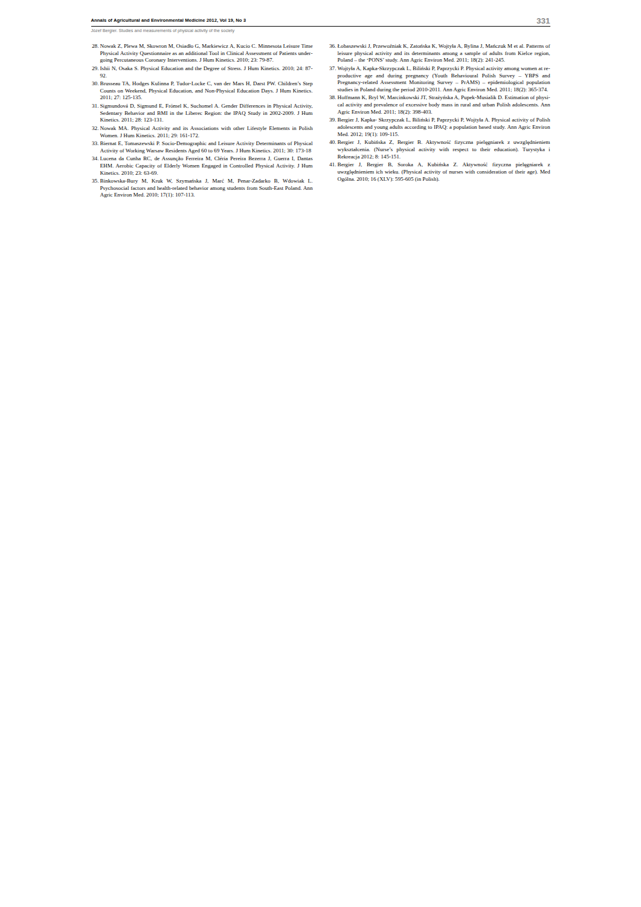Annals of Agricultural and Environmental Medicine 2012, Vol 19, No 3 331
Józef Bergier. Studies and measurements of physical activity of the society
28 Nowak Z, Plewa M, Skowron M, Osiadło G, Markiewicz A, Kucio C. Minnesota Leisure Time Physical Activity Questionnaire as an additional Tool in Clinical Assessment of Patients undergoing Percutaneous Coronary Interventions. J Hum Kinetics. 2010; 23: 79-87.
29 Ishii N, Osaka S. Physical Education and the Degree of Stress. J Hum Kinetics. 2010; 24: 87-92.
30 Brusseau TA, Hodges Kulinna P, Tudor-Locke C, van der Mars H, Darst PW. Children’s Step Counts on Weekend, Physical Education, and Non-Physical Education Days. J Hum Kinetics. 2011; 27: 125-135.
31 Sigmundová D, Sigmund E, Frömel K, Suchomel A. Gender Differences in Physical Activity, Sedentary Behavior and BMI in the Liberec Region: the IPAQ Study in 2002-2009. J Hum Kinetics. 2011; 28: 123-131.
32 Nowak MA. Physical Activity and its Associations with other Lifestyle Elements in Polish Women. J Hum Kinetics. 2011; 29: 161-172.
33 Biernat E, Tomaszewski P. Socio-Demographic and Leisure Activity Determinants of Physical Activity of Working Warsaw Residents Aged 60 to 69 Years. J Hum Kinetics. 2011; 30: 173-18
34 Lucena da Cunha RC, de Assunção Ferreira M, Cléria Pereira Bezerra J, Guerra I, Dantas EHM. Aerobic Capacity of Elderly Women Engaged in Controlled Physical Activity. J Hum Kinetics. 2010; 23: 63-69.
35 Binkowska-Bury M, Kruk W, Szymańska J, Marć M, Penar-Zadarko B, Wdowiak L. Psychosocial factors and health-related behavior among students from South-East Poland. Ann Agric Environ Med. 2010; 17(1): 107-113.
36 Łobaszewski J, Przewoźniak K, Zatońska K, Wojtyła A, Bylina J, Mańczuk M et al. Patterns of leisure physical activity and its determinants among a sample of adults from Kielce region, Poland – the ‘PONS’ study. Ann Agric Environ Med. 2011; 18(2): 241-245.
37 Wojtyła A, Kapka-Skrzypczak L, Biliński P, Paprzycki P. Physical activity among women at reproductive age and during pregnancy (Youth Behavioural Polish Survey – YBPS and Pregnancy-related Assessment Monitoring Survey – PrAMS) – epidemiological population studies in Poland during the period 2010-2011. Ann Agric Environ Med. 2011; 18(2): 365-374.
38 Hoffmann K, Bryl W, Marcinkowski JT, Strażyńska A, Pupek-Musialik D. Estimation of physical activity and prevalence of excessive body mass in rural and urban Polish adolescents. Ann Agric Environ Med. 2011; 18(2): 398-403.
39 Bergier J, Kapka- Skrzypczak L, Biliński P, Paprzycki P, Wojtyła A. Physical activity of Polish adolescents and young adults according to IPAQ: a population based study. Ann Agric Environ Med. 2012; 19(1): 109-115.
40 Bergier J, Kubińska Z, Bergier B. Aktywność fizyczna pielęgniarek z uwzględnieniem wykształcenia. (Nurse’s physical activity with respect to their education). Turystyka i Rekreacja 2012; 8: 145-151.
41 Bergier J, Bergier B, Soroka A, Kubińska Z. Aktywność fizyczna pielęgniarek z uwzględnieniem ich wieku. (Physical activity of nurses with consideration of their age). Med Ogólna. 2010; 16 (XLV): 595-605 (in Polish).